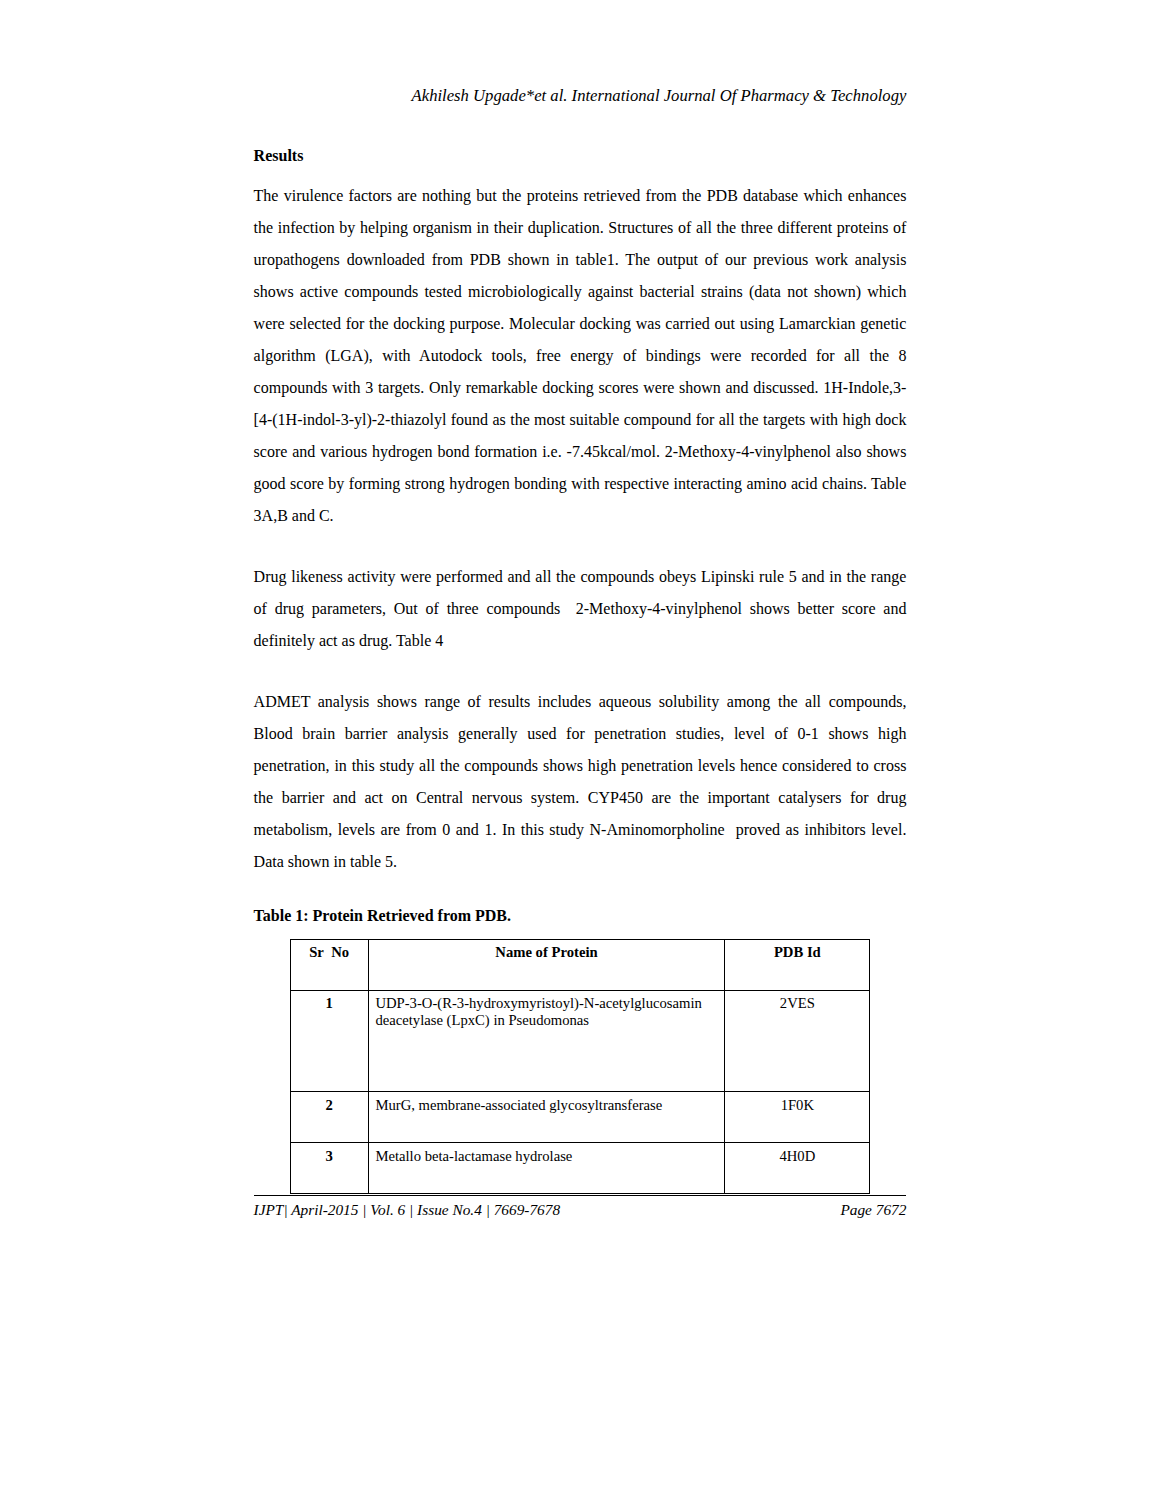Akhilesh Upgade*et al. International Journal Of Pharmacy & Technology
Results
The virulence factors are nothing but the proteins retrieved from the PDB database which enhances the infection by helping organism in their duplication. Structures of all the three different proteins of uropathogens downloaded from PDB shown in table1. The output of our previous work analysis shows active compounds tested microbiologically against bacterial strains (data not shown) which were selected for the docking purpose. Molecular docking was carried out using Lamarckian genetic algorithm (LGA), with Autodock tools, free energy of bindings were recorded for all the 8 compounds with 3 targets. Only remarkable docking scores were shown and discussed. 1H-Indole,3-[4-(1H-indol-3-yl)-2-thiazolyl found as the most suitable compound for all the targets with high dock score and various hydrogen bond formation i.e. -7.45kcal/mol. 2-Methoxy-4-vinylphenol also shows good score by forming strong hydrogen bonding with respective interacting amino acid chains. Table 3A,B and C.
Drug likeness activity were performed and all the compounds obeys Lipinski rule 5 and in the range of drug parameters, Out of three compounds 2-Methoxy-4-vinylphenol shows better score and definitely act as drug. Table 4
ADMET analysis shows range of results includes aqueous solubility among the all compounds, Blood brain barrier analysis generally used for penetration studies, level of 0-1 shows high penetration, in this study all the compounds shows high penetration levels hence considered to cross the barrier and act on Central nervous system. CYP450 are the important catalysers for drug metabolism, levels are from 0 and 1. In this study N-Aminomorpholine proved as inhibitors level. Data shown in table 5.
Table 1: Protein Retrieved from PDB.
| Sr No | Name of Protein | PDB Id |
| --- | --- | --- |
| 1 | UDP-3-O-(R-3-hydroxymyristoyl)-N-acetylglucosamin deacetylase (LpxC) in Pseudomonas | 2VES |
| 2 | MurG, membrane-associated glycosyltransferase | 1F0K |
| 3 | Metallo beta-lactamase hydrolase | 4H0D |
IJPT| April-2015 | Vol. 6 | Issue No.4 | 7669-7678
Page 7672